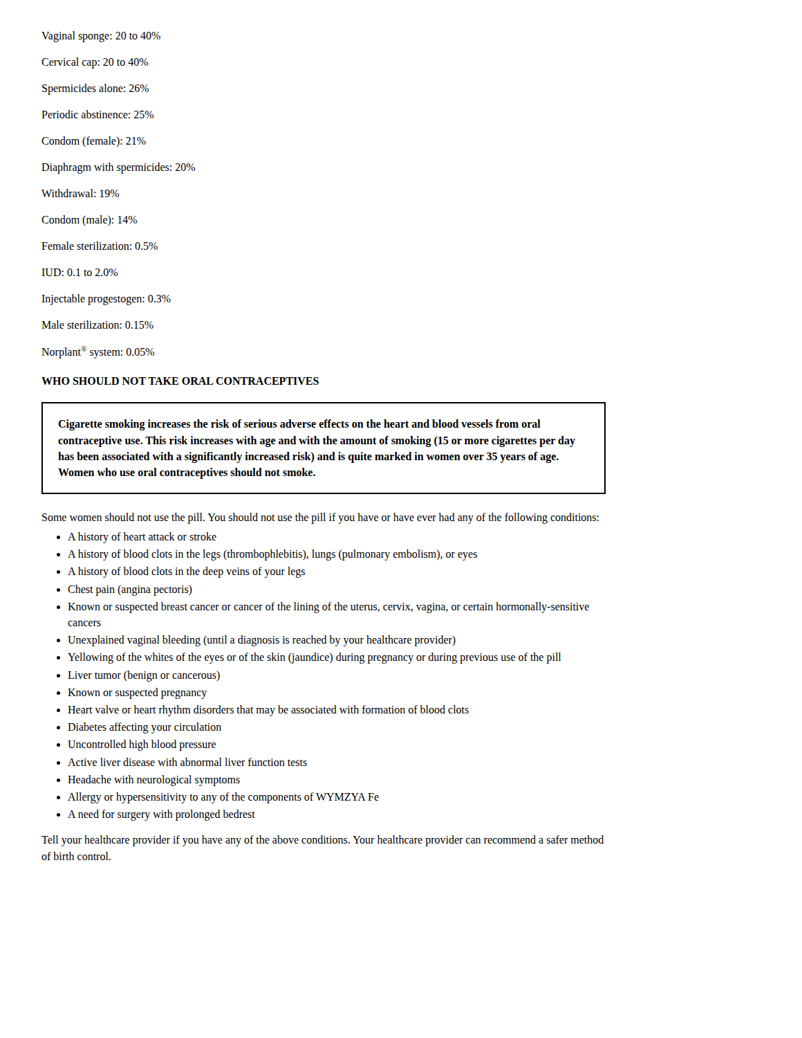Vaginal sponge: 20 to 40%
Cervical cap: 20 to 40%
Spermicides alone: 26%
Periodic abstinence: 25%
Condom (female): 21%
Diaphragm with spermicides: 20%
Withdrawal: 19%
Condom (male): 14%
Female sterilization: 0.5%
IUD: 0.1 to 2.0%
Injectable progestogen: 0.3%
Male sterilization: 0.15%
Norplant® system: 0.05%
WHO SHOULD NOT TAKE ORAL CONTRACEPTIVES
Cigarette smoking increases the risk of serious adverse effects on the heart and blood vessels from oral contraceptive use. This risk increases with age and with the amount of smoking (15 or more cigarettes per day has been associated with a significantly increased risk) and is quite marked in women over 35 years of age. Women who use oral contraceptives should not smoke.
Some women should not use the pill. You should not use the pill if you have or have ever had any of the following conditions:
A history of heart attack or stroke
A history of blood clots in the legs (thrombophlebitis), lungs (pulmonary embolism), or eyes
A history of blood clots in the deep veins of your legs
Chest pain (angina pectoris)
Known or suspected breast cancer or cancer of the lining of the uterus, cervix, vagina, or certain hormonally-sensitive cancers
Unexplained vaginal bleeding (until a diagnosis is reached by your healthcare provider)
Yellowing of the whites of the eyes or of the skin (jaundice) during pregnancy or during previous use of the pill
Liver tumor (benign or cancerous)
Known or suspected pregnancy
Heart valve or heart rhythm disorders that may be associated with formation of blood clots
Diabetes affecting your circulation
Uncontrolled high blood pressure
Active liver disease with abnormal liver function tests
Headache with neurological symptoms
Allergy or hypersensitivity to any of the components of WYMZYA Fe
A need for surgery with prolonged bedrest
Tell your healthcare provider if you have any of the above conditions. Your healthcare provider can recommend a safer method of birth control.